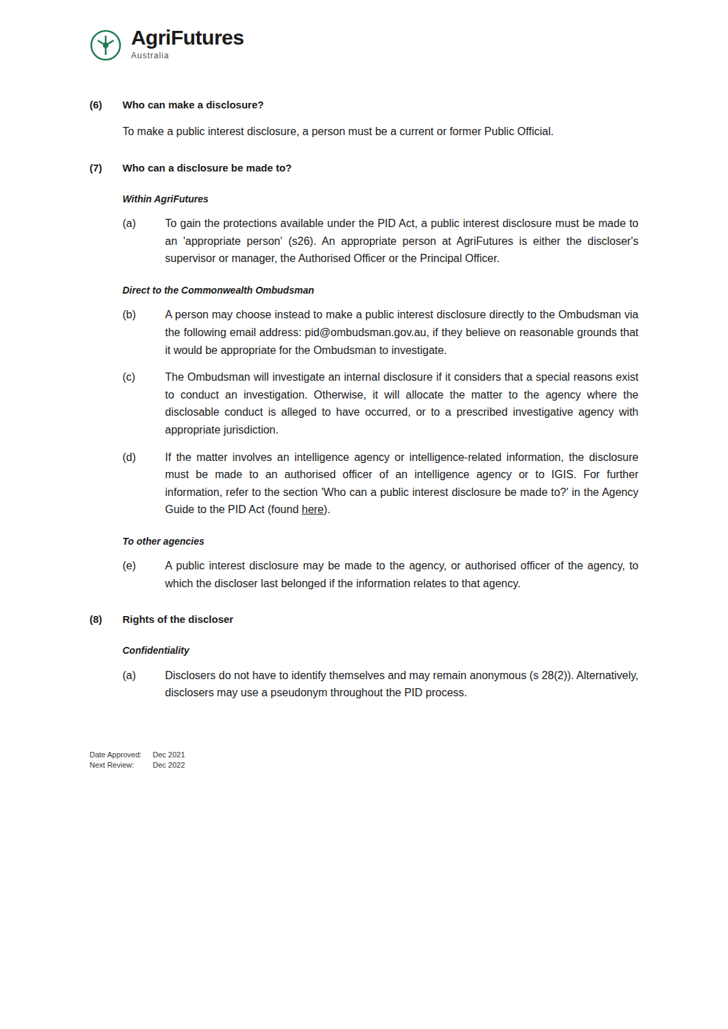AgriFutures
Australia
(6) Who can make a disclosure?
To make a public interest disclosure, a person must be a current or former Public Official.
(7) Who can a disclosure be made to?
Within AgriFutures
(a) To gain the protections available under the PID Act, a public interest disclosure must be made to an 'appropriate person' (s26). An appropriate person at AgriFutures is either the discloser's supervisor or manager, the Authorised Officer or the Principal Officer.
Direct to the Commonwealth Ombudsman
(b) A person may choose instead to make a public interest disclosure directly to the Ombudsman via the following email address: pid@ombudsman.gov.au, if they believe on reasonable grounds that it would be appropriate for the Ombudsman to investigate.
(c) The Ombudsman will investigate an internal disclosure if it considers that a special reasons exist to conduct an investigation. Otherwise, it will allocate the matter to the agency where the disclosable conduct is alleged to have occurred, or to a prescribed investigative agency with appropriate jurisdiction.
(d) If the matter involves an intelligence agency or intelligence-related information, the disclosure must be made to an authorised officer of an intelligence agency or to IGIS. For further information, refer to the section 'Who can a public interest disclosure be made to?' in the Agency Guide to the PID Act (found here).
To other agencies
(e) A public interest disclosure may be made to the agency, or authorised officer of the agency, to which the discloser last belonged if the information relates to that agency.
(8) Rights of the discloser
Confidentiality
(a) Disclosers do not have to identify themselves and may remain anonymous (s 28(2)). Alternatively, disclosers may use a pseudonym throughout the PID process.
Date Approved: Dec 2021
Next Review: Dec 2022